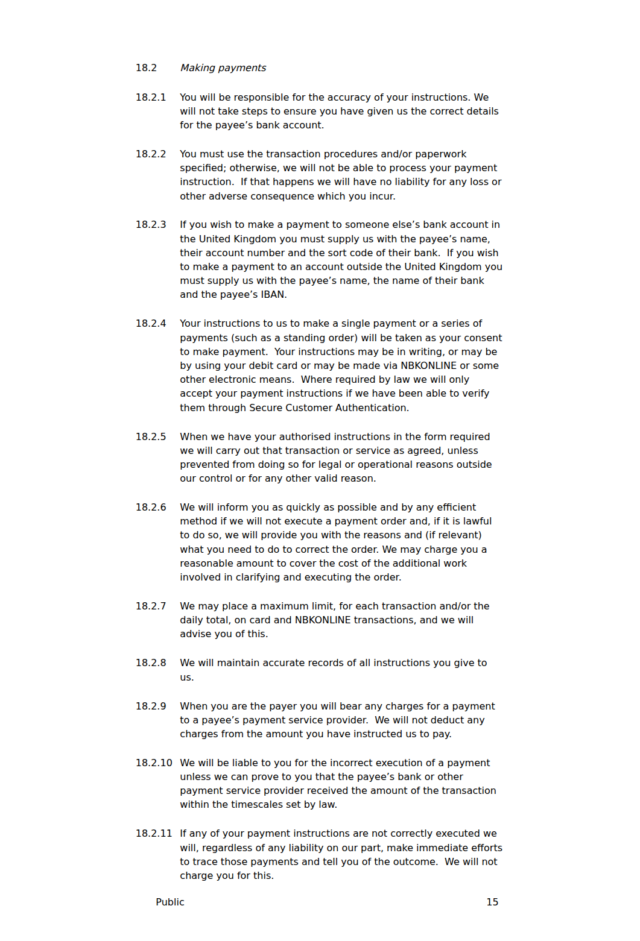18.2 Making payments
18.2.1
You will be responsible for the accuracy of your instructions. We will not take steps to ensure you have given us the correct details for the payee’s bank account.
18.2.2
You must use the transaction procedures and/or paperwork specified; otherwise, we will not be able to process your payment instruction. If that happens we will have no liability for any loss or other adverse consequence which you incur.
18.2.3
If you wish to make a payment to someone else’s bank account in the United Kingdom you must supply us with the payee’s name, their account number and the sort code of their bank. If you wish to make a payment to an account outside the United Kingdom you must supply us with the payee’s name, the name of their bank and the payee’s IBAN.
18.2.4
Your instructions to us to make a single payment or a series of payments (such as a standing order) will be taken as your consent to make payment. Your instructions may be in writing, or may be by using your debit card or may be made via NBKONLINE or some other electronic means. Where required by law we will only accept your payment instructions if we have been able to verify them through Secure Customer Authentication.
18.2.5
When we have your authorised instructions in the form required we will carry out that transaction or service as agreed, unless prevented from doing so for legal or operational reasons outside our control or for any other valid reason.
18.2.6
We will inform you as quickly as possible and by any efficient method if we will not execute a payment order and, if it is lawful to do so, we will provide you with the reasons and (if relevant) what you need to do to correct the order. We may charge you a reasonable amount to cover the cost of the additional work involved in clarifying and executing the order.
18.2.7
We may place a maximum limit, for each transaction and/or the daily total, on card and NBKONLINE transactions, and we will advise you of this.
18.2.8
We will maintain accurate records of all instructions you give to us.
18.2.9
When you are the payer you will bear any charges for a payment to a payee’s payment service provider. We will not deduct any charges from the amount you have instructed us to pay.
18.2.10
We will be liable to you for the incorrect execution of a payment unless we can prove to you that the payee’s bank or other payment service provider received the amount of the transaction within the timescales set by law.
18.2.11
If any of your payment instructions are not correctly executed we will, regardless of any liability on our part, make immediate efforts to trace those payments and tell you of the outcome. We will not charge you for this.
Public
15